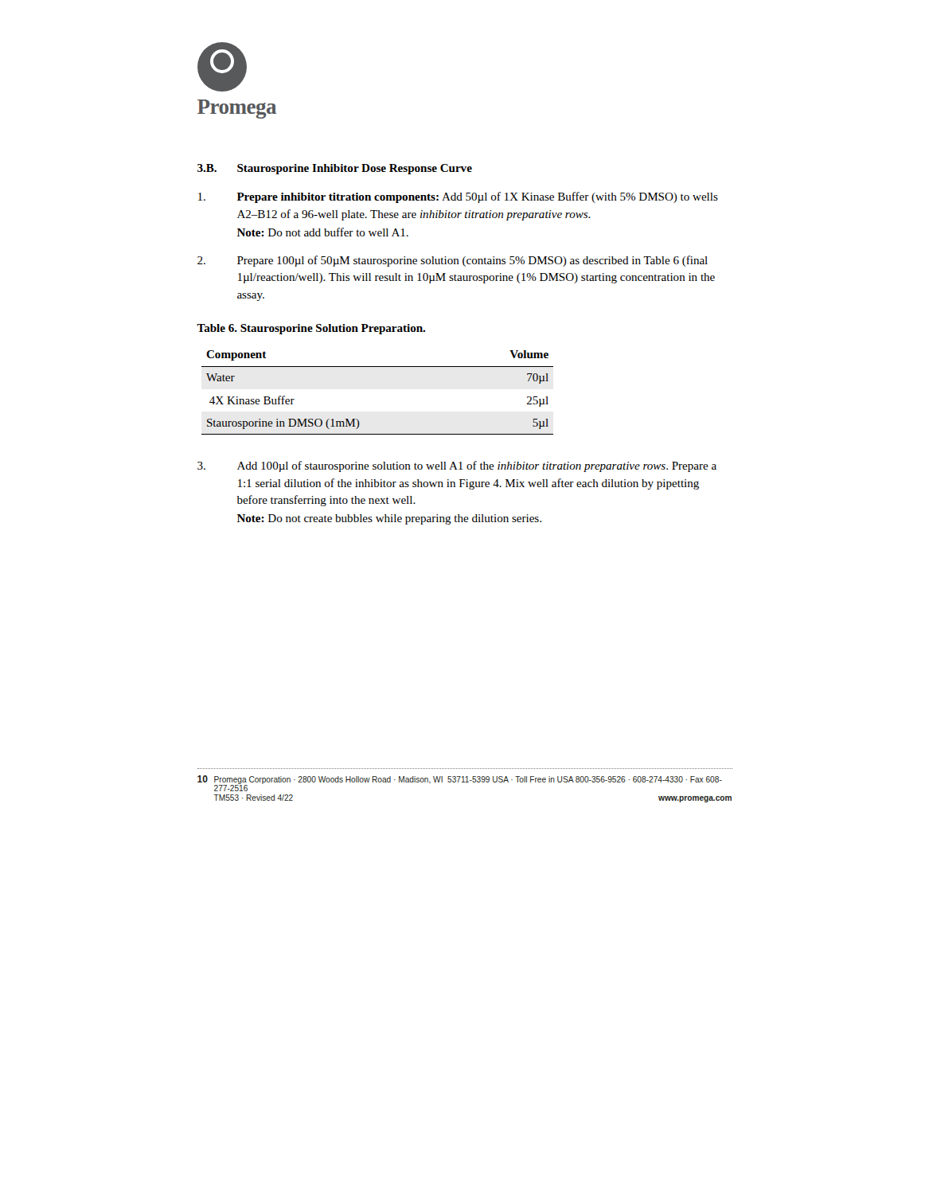Promega
3.B. Staurosporine Inhibitor Dose Response Curve
1.
Prepare inhibitor titration components: Add 50µl of 1X Kinase Buffer (with 5% DMSO) to wells A2–B12 of a 96-well plate. These are inhibitor titration preparative rows.
Note: Do not add buffer to well A1.
2.
Prepare 100µl of 50µM staurosporine solution (contains 5% DMSO) as described in Table 6 (final 1µl/reaction/well). This will result in 10µM staurosporine (1% DMSO) starting concentration in the assay.
Table 6. Staurosporine Solution Preparation.
| Component | Volume |
| --- | --- |
| Water | 70µl |
| 4X Kinase Buffer | 25µl |
| Staurosporine in DMSO (1mM) | 5µl |
3.
Add 100µl of staurosporine solution to well A1 of the inhibitor titration preparative rows. Prepare a 1:1 serial dilution of the inhibitor as shown in Figure 4. Mix well after each dilution by pipetting before transferring into the next well.
Note: Do not create bubbles while preparing the dilution series.
10
Promega Corporation · 2800 Woods Hollow Road · Madison, WI 53711-5399 USA · Toll Free in USA 800-356-9526 · 608-274-4330 · Fax 608-277-2516
TM553 · Revised 4/22 www.promega.com